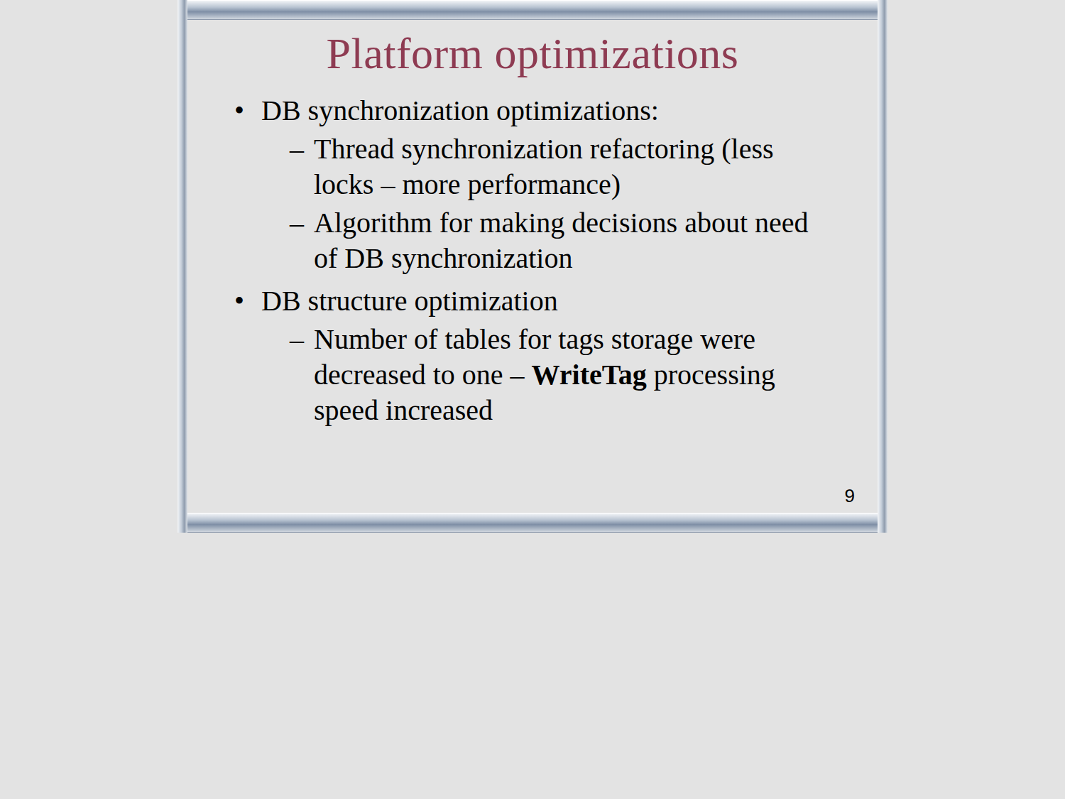Platform optimizations
DB synchronization optimizations:
Thread synchronization refactoring (less locks – more performance)
Algorithm for making decisions about need of DB synchronization
DB structure optimization
Number of tables for tags storage were decreased to one – WriteTag processing speed increased
9